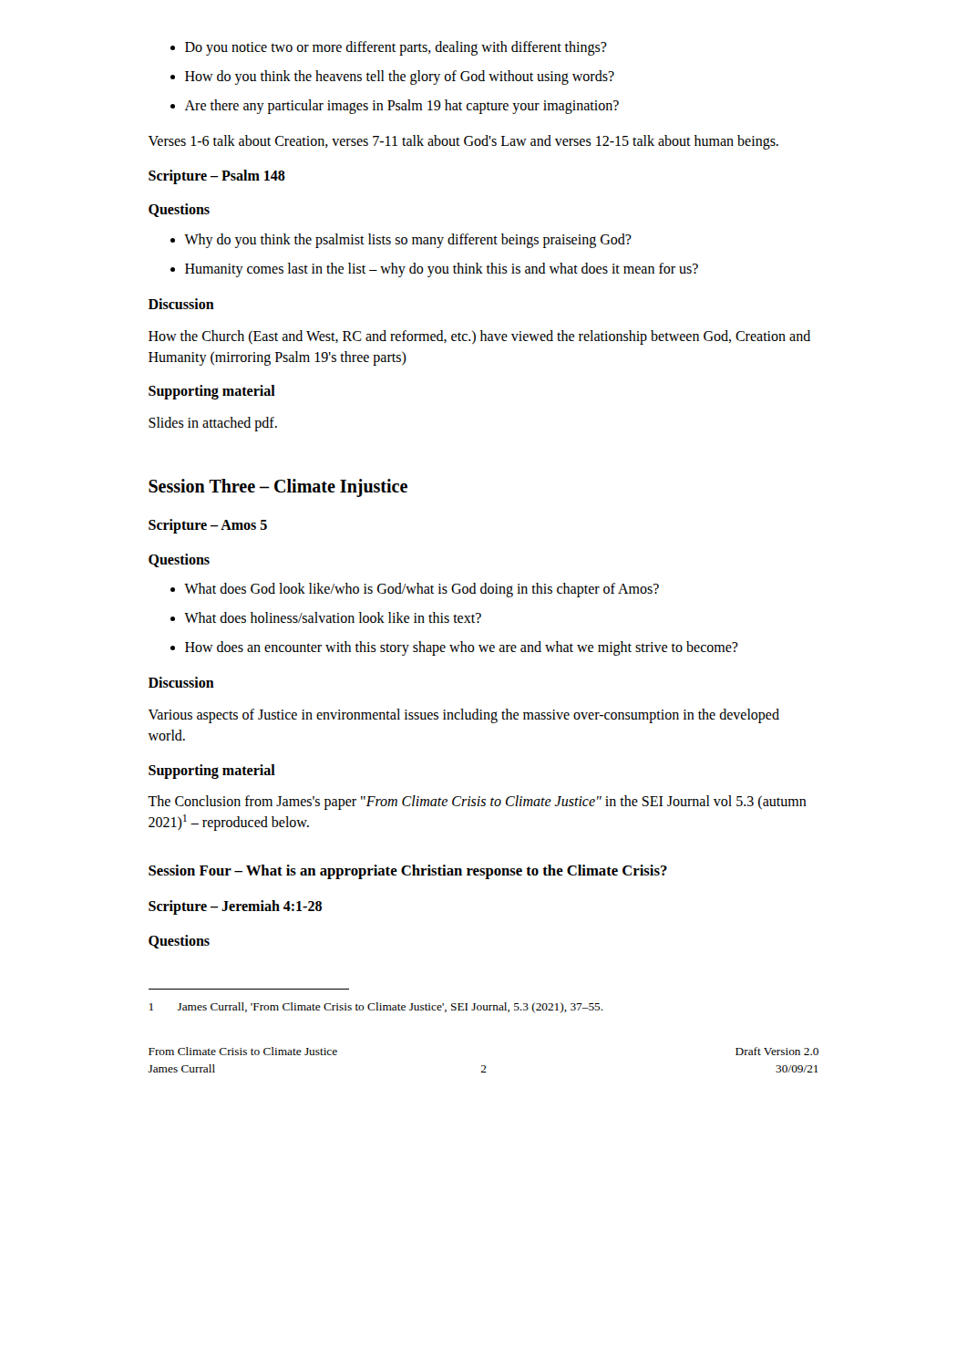Do you notice two or more different parts, dealing with different things?
How do you think the heavens tell the glory of God without using words?
Are there any particular images in Psalm 19 hat capture your imagination?
Verses 1-6 talk about Creation, verses 7-11 talk about God's Law and verses 12-15 talk about human beings.
Scripture – Psalm 148
Questions
Why do you think the psalmist lists so many different beings praiseing God?
Humanity comes last in the list – why do you think this is and what does it mean for us?
Discussion
How the Church (East and West, RC and reformed, etc.) have viewed the relationship between God, Creation and Humanity (mirroring Psalm 19's three parts)
Supporting material
Slides in attached pdf.
Session Three – Climate Injustice
Scripture – Amos 5
Questions
What does God look like/who is God/what is God doing in this chapter of Amos?
What does holiness/salvation look like in this text?
How does an encounter with this story shape who we are and what we might strive to become?
Discussion
Various aspects of Justice in environmental issues including the massive over-consumption in the developed world.
Supporting material
The Conclusion from James's paper "From Climate Crisis to Climate Justice" in the SEI Journal vol 5.3 (autumn 2021)1 – reproduced below.
Session Four – What is an appropriate Christian response to the Climate Crisis?
Scripture – Jeremiah 4:1-28
Questions
1 James Currall, 'From Climate Crisis to Climate Justice', SEI Journal, 5.3 (2021), 37–55.
From Climate Crisis to Climate Justice
James Currall
2
Draft Version 2.0
30/09/21